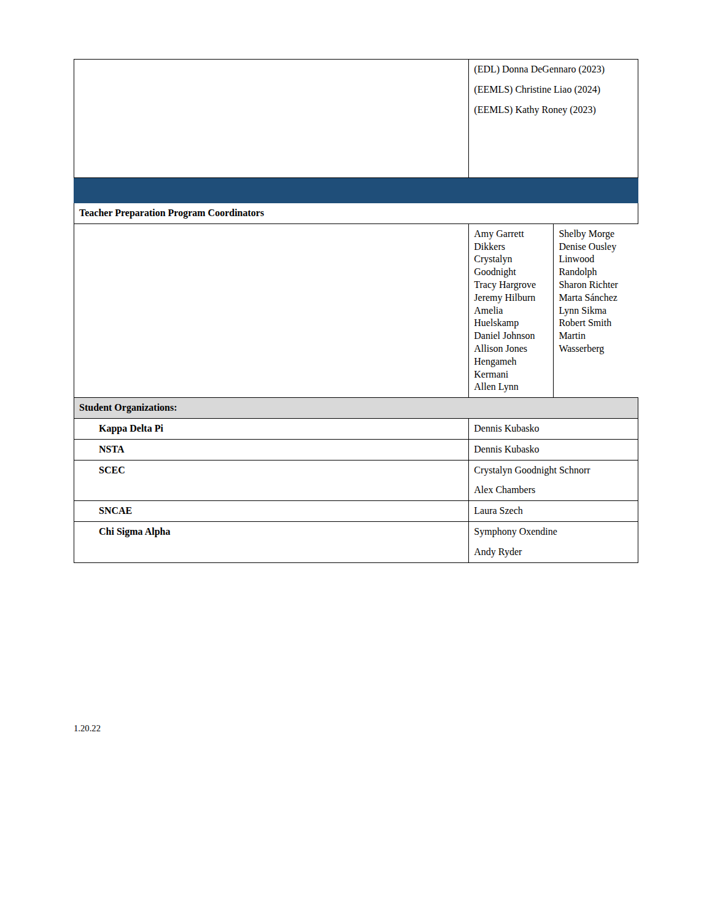| | (EDL) Donna DeGennaro (2023) (EEMLS) Christine Liao (2024) (EEMLS) Kathy Roney (2023) |
| Teacher Preparation Program Coordinators |
| | / Amy Garrett Dikkers Crystalyn Goodnight Tracy Hargrove Jeremy Hilburn Amelia Huelskamp Daniel Johnson Allison Jones Hengameh Kermani Allen Lynn / Shelby Morge Denise Ousley Linwood Randolph Sharon Richter Marta Sánchez Lynn Sikma Robert Smith Martin Wasserberg / |
| Student Organizations: |
| Kappa Delta Pi | Dennis Kubasko |
| NSTA | Dennis Kubasko |
| SCEC | Crystalyn Goodnight Schnorr Alex Chambers |
| SNCAE | Laura Szech |
| Chi Sigma Alpha | Symphony Oxendine Andy Ryder |
1.20.22